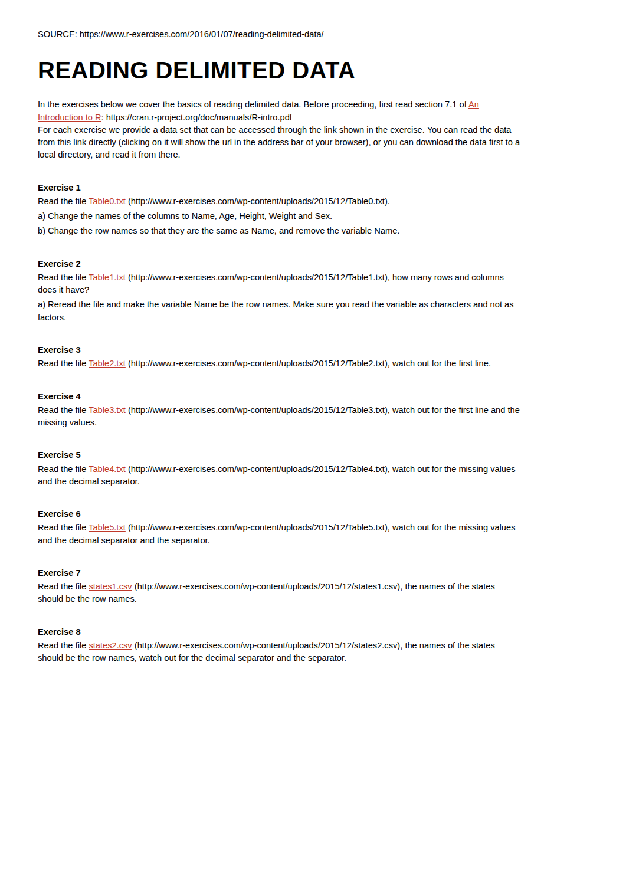SOURCE: https://www.r-exercises.com/2016/01/07/reading-delimited-data/
READING DELIMITED DATA
In the exercises below we cover the basics of reading delimited data. Before proceeding, first read section 7.1 of An Introduction to R: https://cran.r-project.org/doc/manuals/R-intro.pdf
For each exercise we provide a data set that can be accessed through the link shown in the exercise. You can read the data from this link directly (clicking on it will show the url in the address bar of your browser), or you can download the data first to a local directory, and read it from there.
Exercise 1
Read the file Table0.txt (http://www.r-exercises.com/wp-content/uploads/2015/12/Table0.txt).
a) Change the names of the columns to Name, Age, Height, Weight and Sex.
b) Change the row names so that they are the same as Name, and remove the variable Name.
Exercise 2
Read the file Table1.txt (http://www.r-exercises.com/wp-content/uploads/2015/12/Table1.txt), how many rows and columns does it have?
a) Reread the file and make the variable Name be the row names. Make sure you read the variable as characters and not as factors.
Exercise 3
Read the file Table2.txt (http://www.r-exercises.com/wp-content/uploads/2015/12/Table2.txt), watch out for the first line.
Exercise 4
Read the file Table3.txt (http://www.r-exercises.com/wp-content/uploads/2015/12/Table3.txt), watch out for the first line and the missing values.
Exercise 5
Read the file Table4.txt (http://www.r-exercises.com/wp-content/uploads/2015/12/Table4.txt), watch out for the missing values and the decimal separator.
Exercise 6
Read the file Table5.txt (http://www.r-exercises.com/wp-content/uploads/2015/12/Table5.txt), watch out for the missing values and the decimal separator and the separator.
Exercise 7
Read the file states1.csv (http://www.r-exercises.com/wp-content/uploads/2015/12/states1.csv), the names of the states should be the row names.
Exercise 8
Read the file states2.csv (http://www.r-exercises.com/wp-content/uploads/2015/12/states2.csv), the names of the states should be the row names, watch out for the decimal separator and the separator.